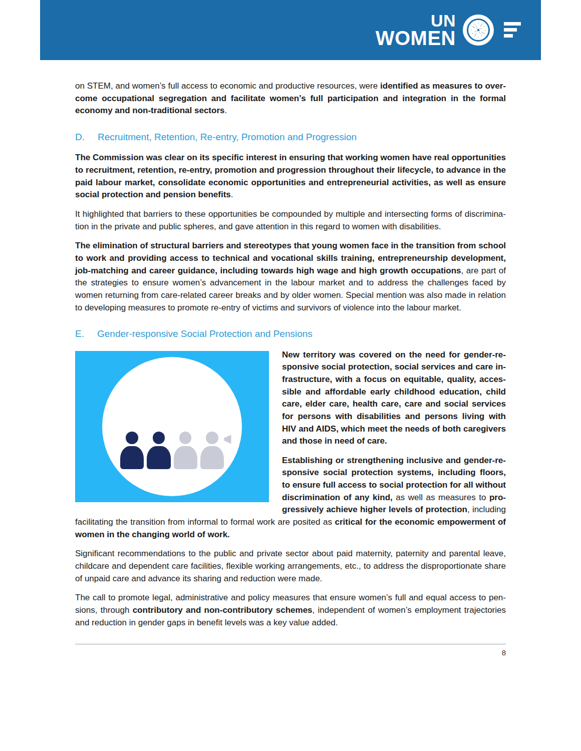UN WOMEN
on STEM, and women’s full access to economic and productive resources, were identified as measures to overcome occupational segregation and facilitate women’s full participation and integration in the formal economy and non-traditional sectors.
D. Recruitment, Retention, Re-entry, Promotion and Progression
The Commission was clear on its specific interest in ensuring that working women have real opportunities to recruitment, retention, re-entry, promotion and progression throughout their lifecycle, to advance in the paid labour market, consolidate economic opportunities and entrepreneurial activities, as well as ensure social protection and pension benefits.
It highlighted that barriers to these opportunities be compounded by multiple and intersecting forms of discrimination in the private and public spheres, and gave attention in this regard to women with disabilities.
The elimination of structural barriers and stereotypes that young women face in the transition from school to work and providing access to technical and vocational skills training, entrepreneurship development, job-matching and career guidance, including towards high wage and high growth occupations, are part of the strategies to ensure women’s advancement in the labour market and to address the challenges faced by women returning from care-related career breaks and by older women. Special mention was also made in relation to developing measures to promote re-entry of victims and survivors of violence into the labour market.
E. Gender-responsive Social Protection and Pensions
New territory was covered on the need for gender-responsive social protection, social services and care infrastructure, with a focus on equitable, quality, accessible and affordable early childhood education, child care, elder care, health care, care and social services for persons with disabilities and persons living with HIV and AIDS, which meet the needs of both caregivers and those in need of care.
Establishing or strengthening inclusive and gender-responsive social protection systems, including floors, to ensure full access to social protection for all without discrimination of any kind, as well as measures to progressively achieve higher levels of protection, including facilitating the transition from informal to formal work are posited as critical for the economic empowerment of women in the changing world of work.
Significant recommendations to the public and private sector about paid maternity, paternity and parental leave, childcare and dependent care facilities, flexible working arrangements, etc., to address the disproportionate share of unpaid care and advance its sharing and reduction were made.
The call to promote legal, administrative and policy measures that ensure women’s full and equal access to pensions, through contributory and non-contributory schemes, independent of women’s employment trajectories and reduction in gender gaps in benefit levels was a key value added.
8